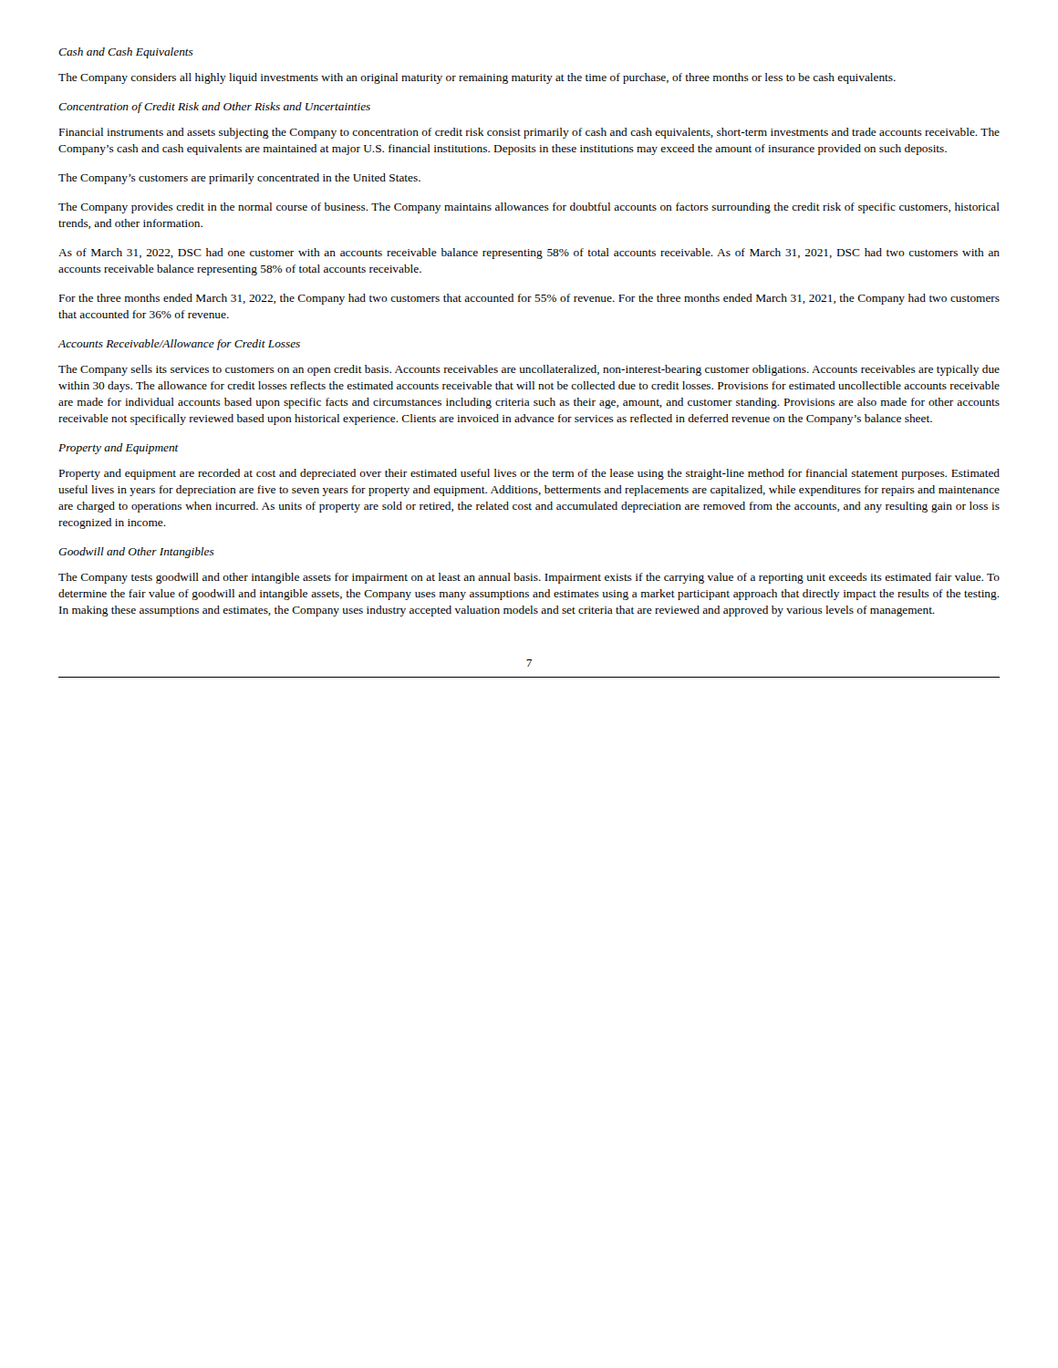Cash and Cash Equivalents
The Company considers all highly liquid investments with an original maturity or remaining maturity at the time of purchase, of three months or less to be cash equivalents.
Concentration of Credit Risk and Other Risks and Uncertainties
Financial instruments and assets subjecting the Company to concentration of credit risk consist primarily of cash and cash equivalents, short-term investments and trade accounts receivable. The Company’s cash and cash equivalents are maintained at major U.S. financial institutions. Deposits in these institutions may exceed the amount of insurance provided on such deposits.
The Company’s customers are primarily concentrated in the United States.
The Company provides credit in the normal course of business. The Company maintains allowances for doubtful accounts on factors surrounding the credit risk of specific customers, historical trends, and other information.
As of March 31, 2022, DSC had one customer with an accounts receivable balance representing 58% of total accounts receivable. As of March 31, 2021, DSC had two customers with an accounts receivable balance representing 58% of total accounts receivable.
For the three months ended March 31, 2022, the Company had two customers that accounted for 55% of revenue. For the three months ended March 31, 2021, the Company had two customers that accounted for 36% of revenue.
Accounts Receivable/Allowance for Credit Losses
The Company sells its services to customers on an open credit basis. Accounts receivables are uncollateralized, non-interest-bearing customer obligations. Accounts receivables are typically due within 30 days. The allowance for credit losses reflects the estimated accounts receivable that will not be collected due to credit losses. Provisions for estimated uncollectible accounts receivable are made for individual accounts based upon specific facts and circumstances including criteria such as their age, amount, and customer standing. Provisions are also made for other accounts receivable not specifically reviewed based upon historical experience. Clients are invoiced in advance for services as reflected in deferred revenue on the Company’s balance sheet.
Property and Equipment
Property and equipment are recorded at cost and depreciated over their estimated useful lives or the term of the lease using the straight-line method for financial statement purposes. Estimated useful lives in years for depreciation are five to seven years for property and equipment. Additions, betterments and replacements are capitalized, while expenditures for repairs and maintenance are charged to operations when incurred. As units of property are sold or retired, the related cost and accumulated depreciation are removed from the accounts, and any resulting gain or loss is recognized in income.
Goodwill and Other Intangibles
The Company tests goodwill and other intangible assets for impairment on at least an annual basis. Impairment exists if the carrying value of a reporting unit exceeds its estimated fair value. To determine the fair value of goodwill and intangible assets, the Company uses many assumptions and estimates using a market participant approach that directly impact the results of the testing. In making these assumptions and estimates, the Company uses industry accepted valuation models and set criteria that are reviewed and approved by various levels of management.
7